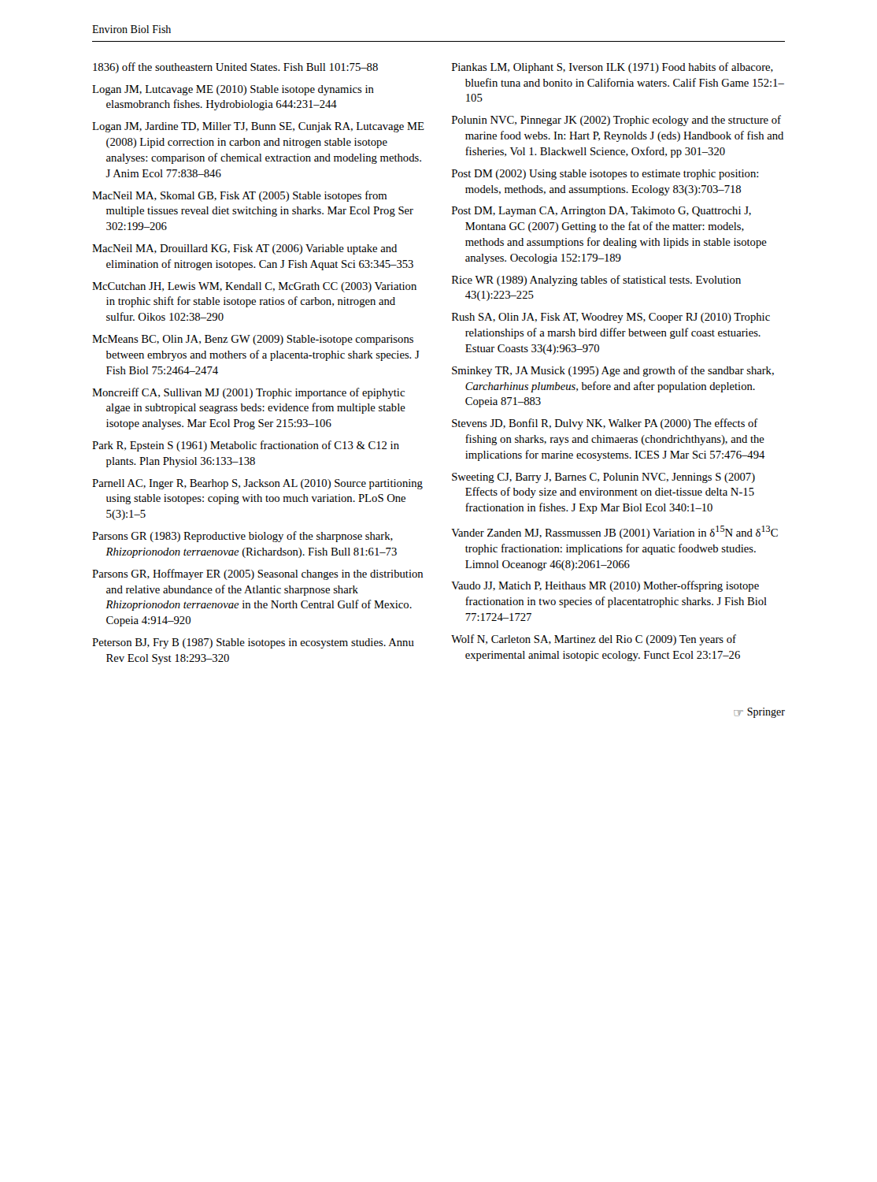Environ Biol Fish
1836) off the southeastern United States. Fish Bull 101:75–88
Logan JM, Lutcavage ME (2010) Stable isotope dynamics in elasmobranch fishes. Hydrobiologia 644:231–244
Logan JM, Jardine TD, Miller TJ, Bunn SE, Cunjak RA, Lutcavage ME (2008) Lipid correction in carbon and nitrogen stable isotope analyses: comparison of chemical extraction and modeling methods. J Anim Ecol 77:838–846
MacNeil MA, Skomal GB, Fisk AT (2005) Stable isotopes from multiple tissues reveal diet switching in sharks. Mar Ecol Prog Ser 302:199–206
MacNeil MA, Drouillard KG, Fisk AT (2006) Variable uptake and elimination of nitrogen isotopes. Can J Fish Aquat Sci 63:345–353
McCutchan JH, Lewis WM, Kendall C, McGrath CC (2003) Variation in trophic shift for stable isotope ratios of carbon, nitrogen and sulfur. Oikos 102:38–290
McMeans BC, Olin JA, Benz GW (2009) Stable-isotope comparisons between embryos and mothers of a placenta-trophic shark species. J Fish Biol 75:2464–2474
Moncreiff CA, Sullivan MJ (2001) Trophic importance of epiphytic algae in subtropical seagrass beds: evidence from multiple stable isotope analyses. Mar Ecol Prog Ser 215:93–106
Park R, Epstein S (1961) Metabolic fractionation of C13 & C12 in plants. Plan Physiol 36:133–138
Parnell AC, Inger R, Bearhop S, Jackson AL (2010) Source partitioning using stable isotopes: coping with too much variation. PLoS One 5(3):1–5
Parsons GR (1983) Reproductive biology of the sharpnose shark, Rhizoprionodon terraenovae (Richardson). Fish Bull 81:61–73
Parsons GR, Hoffmayer ER (2005) Seasonal changes in the distribution and relative abundance of the Atlantic sharpnose shark Rhizoprionodon terraenovae in the North Central Gulf of Mexico. Copeia 4:914–920
Peterson BJ, Fry B (1987) Stable isotopes in ecosystem studies. Annu Rev Ecol Syst 18:293–320
Piankas LM, Oliphant S, Iverson ILK (1971) Food habits of albacore, bluefin tuna and bonito in California waters. Calif Fish Game 152:1–105
Polunin NVC, Pinnegar JK (2002) Trophic ecology and the structure of marine food webs. In: Hart P, Reynolds J (eds) Handbook of fish and fisheries, Vol 1. Blackwell Science, Oxford, pp 301–320
Post DM (2002) Using stable isotopes to estimate trophic position: models, methods, and assumptions. Ecology 83(3):703–718
Post DM, Layman CA, Arrington DA, Takimoto G, Quattrochi J, Montana GC (2007) Getting to the fat of the matter: models, methods and assumptions for dealing with lipids in stable isotope analyses. Oecologia 152:179–189
Rice WR (1989) Analyzing tables of statistical tests. Evolution 43(1):223–225
Rush SA, Olin JA, Fisk AT, Woodrey MS, Cooper RJ (2010) Trophic relationships of a marsh bird differ between gulf coast estuaries. Estuar Coasts 33(4):963–970
Sminkey TR, JA Musick (1995) Age and growth of the sandbar shark, Carcharhinus plumbeus, before and after population depletion. Copeia 871–883
Stevens JD, Bonfil R, Dulvy NK, Walker PA (2000) The effects of fishing on sharks, rays and chimaeras (chondrichthyans), and the implications for marine ecosystems. ICES J Mar Sci 57:476–494
Sweeting CJ, Barry J, Barnes C, Polunin NVC, Jennings S (2007) Effects of body size and environment on diet-tissue delta N-15 fractionation in fishes. J Exp Mar Biol Ecol 340:1–10
Vander Zanden MJ, Rassmussen JB (2001) Variation in δ15N and δ13C trophic fractionation: implications for aquatic foodweb studies. Limnol Oceanogr 46(8):2061–2066
Vaudo JJ, Matich P, Heithaus MR (2010) Mother-offspring isotope fractionation in two species of placentatrophic sharks. J Fish Biol 77:1724–1727
Wolf N, Carleton SA, Martinez del Rio C (2009) Ten years of experimental animal isotopic ecology. Funct Ecol 23:17–26
☞Springer